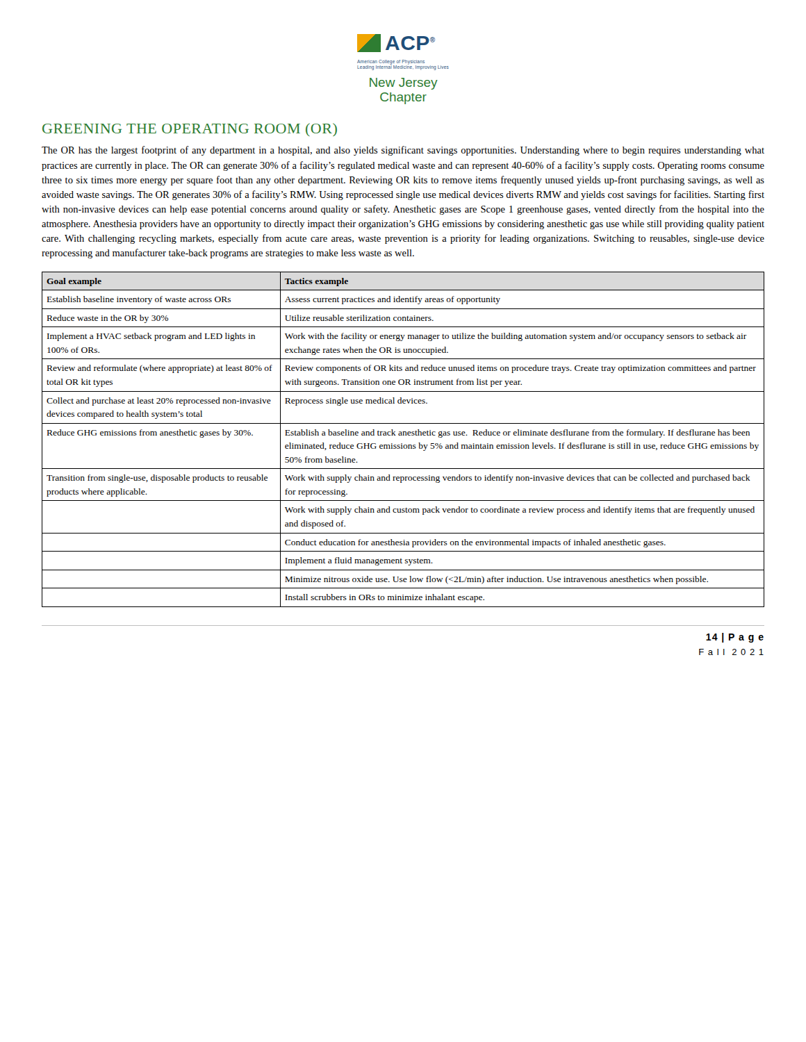ACP®
American College of Physicians
Leading Internal Medicine, Improving Lives
New Jersey
Chapter
GREENING THE OPERATING ROOM (OR)
The OR has the largest footprint of any department in a hospital, and also yields significant savings opportunities. Understanding where to begin requires understanding what practices are currently in place. The OR can generate 30% of a facility’s regulated medical waste and can represent 40-60% of a facility’s supply costs. Operating rooms consume three to six times more energy per square foot than any other department. Reviewing OR kits to remove items frequently unused yields up-front purchasing savings, as well as avoided waste savings. The OR generates 30% of a facility’s RMW. Using reprocessed single use medical devices diverts RMW and yields cost savings for facilities. Starting first with non-invasive devices can help ease potential concerns around quality or safety. Anesthetic gases are Scope 1 greenhouse gases, vented directly from the hospital into the atmosphere. Anesthesia providers have an opportunity to directly impact their organization’s GHG emissions by considering anesthetic gas use while still providing quality patient care. With challenging recycling markets, especially from acute care areas, waste prevention is a priority for leading organizations. Switching to reusables, single-use device reprocessing and manufacturer take-back programs are strategies to make less waste as well.
| Goal example | Tactics example |
| --- | --- |
| Establish baseline inventory of waste across ORs | Assess current practices and identify areas of opportunity |
| Reduce waste in the OR by 30% | Utilize reusable sterilization containers. |
| Implement a HVAC setback program and LED lights in 100% of ORs. | Work with the facility or energy manager to utilize the building automation system and/or occupancy sensors to setback air exchange rates when the OR is unoccupied. |
| Review and reformulate (where appropriate) at least 80% of total OR kit types | Review components of OR kits and reduce unused items on procedure trays. Create tray optimization committees and partner with surgeons. Transition one OR instrument from list per year. |
| Collect and purchase at least 20% reprocessed non-invasive devices compared to health system’s total | Reprocess single use medical devices. |
| Reduce GHG emissions from anesthetic gases by 30%. | Establish a baseline and track anesthetic gas use. Reduce or eliminate desflurane from the formulary. If desflurane has been eliminated, reduce GHG emissions by 5% and maintain emission levels. If desflurane is still in use, reduce GHG emissions by 50% from baseline. |
| Transition from single-use, disposable products to reusable products where applicable. | Work with supply chain and reprocessing vendors to identify non-invasive devices that can be collected and purchased back for reprocessing. |
| | Work with supply chain and custom pack vendor to coordinate a review process and identify items that are frequently unused and disposed of. |
| | Conduct education for anesthesia providers on the environmental impacts of inhaled anesthetic gases. |
| | Implement a fluid management system. |
| | Minimize nitrous oxide use. Use low flow (<2L/min) after induction. Use intravenous anesthetics when possible. |
| | Install scrubbers in ORs to minimize inhalant escape. |
14 | P a g e F a l l 2 0 2 1